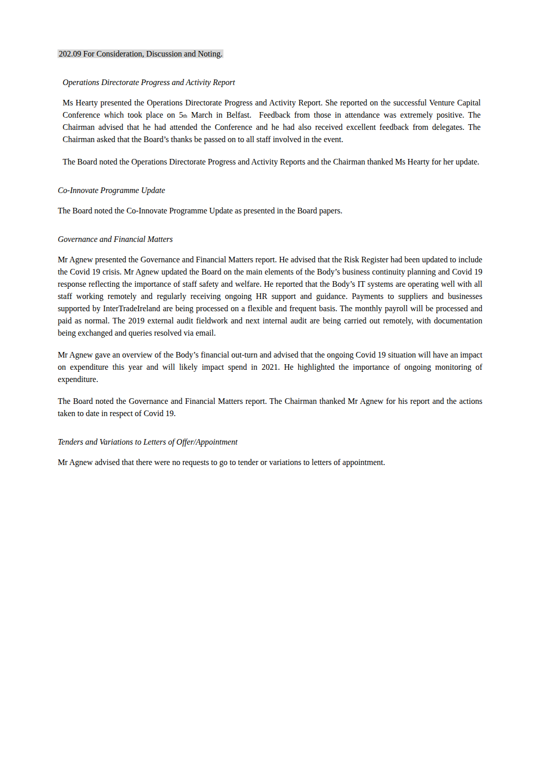202.09 For Consideration, Discussion and Noting.
Operations Directorate Progress and Activity Report
Ms Hearty presented the Operations Directorate Progress and Activity Report. She reported on the successful Venture Capital Conference which took place on 5th March in Belfast. Feedback from those in attendance was extremely positive. The Chairman advised that he had attended the Conference and he had also received excellent feedback from delegates. The Chairman asked that the Board’s thanks be passed on to all staff involved in the event.
The Board noted the Operations Directorate Progress and Activity Reports and the Chairman thanked Ms Hearty for her update.
Co-Innovate Programme Update
The Board noted the Co-Innovate Programme Update as presented in the Board papers.
Governance and Financial Matters
Mr Agnew presented the Governance and Financial Matters report. He advised that the Risk Register had been updated to include the Covid 19 crisis. Mr Agnew updated the Board on the main elements of the Body’s business continuity planning and Covid 19 response reflecting the importance of staff safety and welfare. He reported that the Body’s IT systems are operating well with all staff working remotely and regularly receiving ongoing HR support and guidance. Payments to suppliers and businesses supported by InterTradeIreland are being processed on a flexible and frequent basis. The monthly payroll will be processed and paid as normal. The 2019 external audit fieldwork and next internal audit are being carried out remotely, with documentation being exchanged and queries resolved via email.
Mr Agnew gave an overview of the Body’s financial out-turn and advised that the ongoing Covid 19 situation will have an impact on expenditure this year and will likely impact spend in 2021. He highlighted the importance of ongoing monitoring of expenditure.
The Board noted the Governance and Financial Matters report. The Chairman thanked Mr Agnew for his report and the actions taken to date in respect of Covid 19.
Tenders and Variations to Letters of Offer/Appointment
Mr Agnew advised that there were no requests to go to tender or variations to letters of appointment.